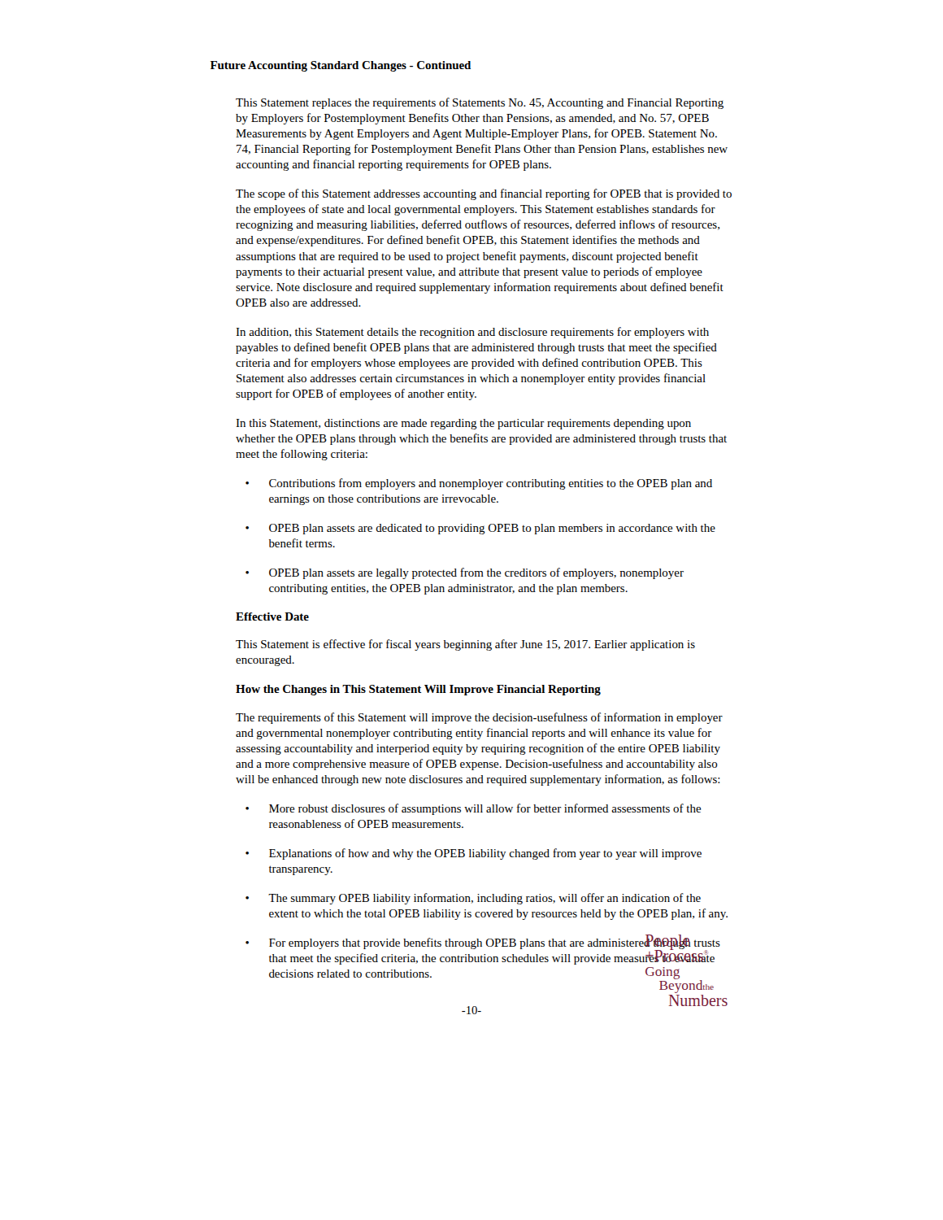Future Accounting Standard Changes - Continued
This Statement replaces the requirements of Statements No. 45, Accounting and Financial Reporting by Employers for Postemployment Benefits Other than Pensions, as amended, and No. 57, OPEB Measurements by Agent Employers and Agent Multiple-Employer Plans, for OPEB. Statement No. 74, Financial Reporting for Postemployment Benefit Plans Other than Pension Plans, establishes new accounting and financial reporting requirements for OPEB plans.
The scope of this Statement addresses accounting and financial reporting for OPEB that is provided to the employees of state and local governmental employers. This Statement establishes standards for recognizing and measuring liabilities, deferred outflows of resources, deferred inflows of resources, and expense/expenditures. For defined benefit OPEB, this Statement identifies the methods and assumptions that are required to be used to project benefit payments, discount projected benefit payments to their actuarial present value, and attribute that present value to periods of employee service. Note disclosure and required supplementary information requirements about defined benefit OPEB also are addressed.
In addition, this Statement details the recognition and disclosure requirements for employers with payables to defined benefit OPEB plans that are administered through trusts that meet the specified criteria and for employers whose employees are provided with defined contribution OPEB. This Statement also addresses certain circumstances in which a nonemployer entity provides financial support for OPEB of employees of another entity.
In this Statement, distinctions are made regarding the particular requirements depending upon whether the OPEB plans through which the benefits are provided are administered through trusts that meet the following criteria:
Contributions from employers and nonemployer contributing entities to the OPEB plan and earnings on those contributions are irrevocable.
OPEB plan assets are dedicated to providing OPEB to plan members in accordance with the benefit terms.
OPEB plan assets are legally protected from the creditors of employers, nonemployer contributing entities, the OPEB plan administrator, and the plan members.
Effective Date
This Statement is effective for fiscal years beginning after June 15, 2017. Earlier application is encouraged.
How the Changes in This Statement Will Improve Financial Reporting
The requirements of this Statement will improve the decision-usefulness of information in employer and governmental nonemployer contributing entity financial reports and will enhance its value for assessing accountability and interperiod equity by requiring recognition of the entire OPEB liability and a more comprehensive measure of OPEB expense. Decision-usefulness and accountability also will be enhanced through new note disclosures and required supplementary information, as follows:
More robust disclosures of assumptions will allow for better informed assessments of the reasonableness of OPEB measurements.
Explanations of how and why the OPEB liability changed from year to year will improve transparency.
The summary OPEB liability information, including ratios, will offer an indication of the extent to which the total OPEB liability is covered by resources held by the OPEB plan, if any.
For employers that provide benefits through OPEB plans that are administered through trusts that meet the specified criteria, the contribution schedules will provide measures to evaluate decisions related to contributions.
People
+Process®
Going
Beyondthe
Numbers
-10-